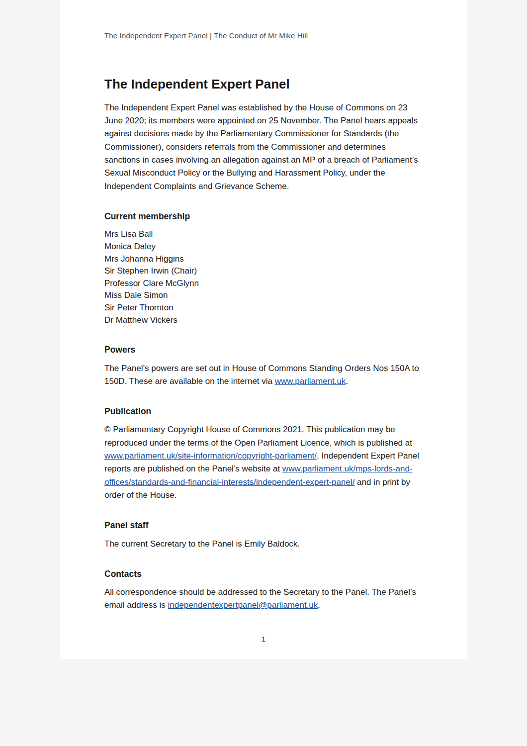The Independent Expert Panel | The Conduct of Mr Mike Hill
The Independent Expert Panel
The Independent Expert Panel was established by the House of Commons on 23 June 2020; its members were appointed on 25 November. The Panel hears appeals against decisions made by the Parliamentary Commissioner for Standards (the Commissioner), considers referrals from the Commissioner and determines sanctions in cases involving an allegation against an MP of a breach of Parliament’s Sexual Misconduct Policy or the Bullying and Harassment Policy, under the Independent Complaints and Grievance Scheme.
Current membership
Mrs Lisa Ball
Monica Daley
Mrs Johanna Higgins
Sir Stephen Irwin (Chair)
Professor Clare McGlynn
Miss Dale Simon
Sir Peter Thornton
Dr Matthew Vickers
Powers
The Panel’s powers are set out in House of Commons Standing Orders Nos 150A to 150D. These are available on the internet via www.parliament.uk.
Publication
© Parliamentary Copyright House of Commons 2021. This publication may be reproduced under the terms of the Open Parliament Licence, which is published at www.parliament.uk/site-information/copyright-parliament/. Independent Expert Panel reports are published on the Panel’s website at www.parliament.uk/mps-lords-and-offices/standards-and-financial-interests/independent-expert-panel/ and in print by order of the House.
Panel staff
The current Secretary to the Panel is Emily Baldock.
Contacts
All correspondence should be addressed to the Secretary to the Panel. The Panel’s email address is independentexpertpanel@parliament.uk.
1